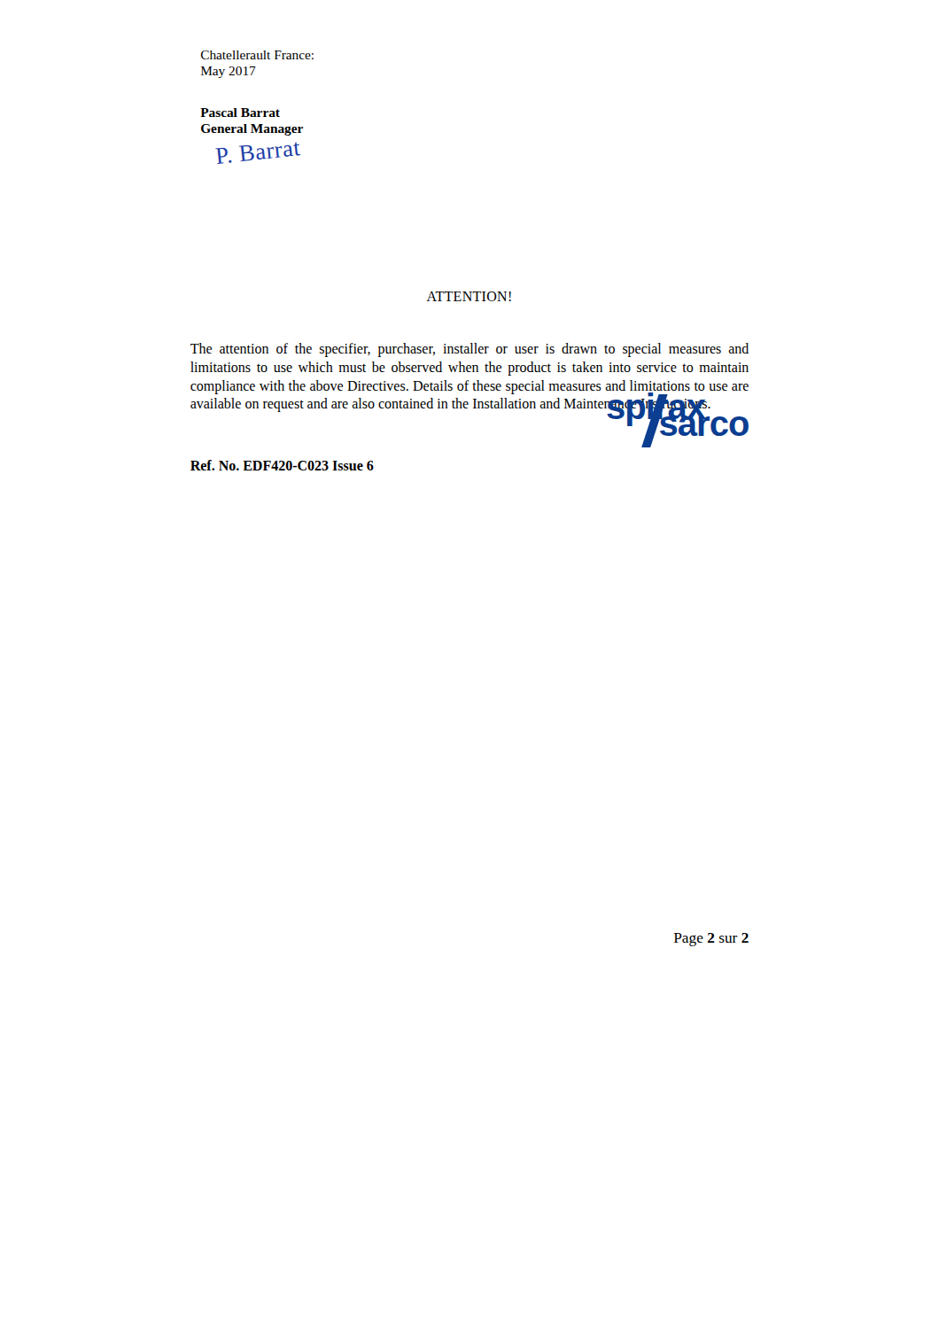Chatellerault France:
May 2017
Pascal Barrat
General Manager
P. Barrat
ATTENTION!
The attention of the specifier, purchaser, installer or user is drawn to special measures and limitations to use which must be observed when the product is taken into service to maintain compliance with the above Directives. Details of these special measures and limitations to use are available on request and are also contained in the Installation and Maintenance Instructions.
Ref. No. EDF420-C023 Issue 6
spirax sarco
Page 2 sur 2